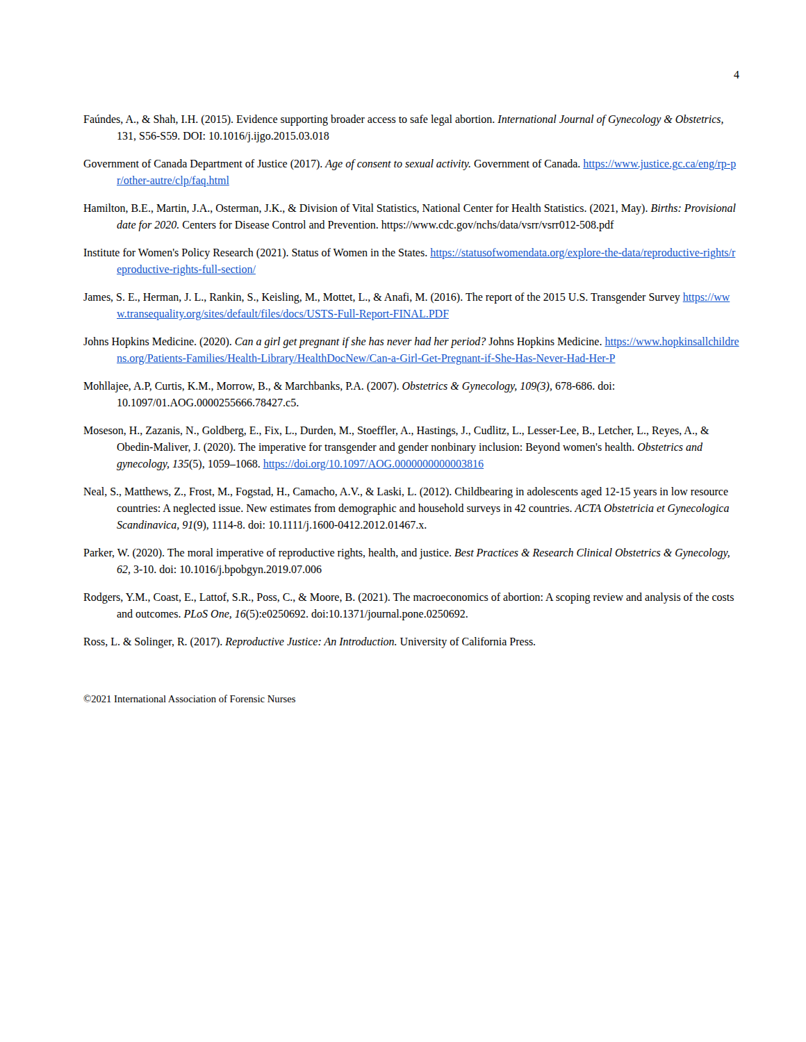4
Faúndes, A., & Shah, I.H. (2015). Evidence supporting broader access to safe legal abortion. International Journal of Gynecology & Obstetrics, 131, S56-S59. DOI: 10.1016/j.ijgo.2015.03.018
Government of Canada Department of Justice (2017). Age of consent to sexual activity. Government of Canada. https://www.justice.gc.ca/eng/rp-pr/other-autre/clp/faq.html
Hamilton, B.E., Martin, J.A., Osterman, J.K., & Division of Vital Statistics, National Center for Health Statistics. (2021, May). Births: Provisional date for 2020. Centers for Disease Control and Prevention. https://www.cdc.gov/nchs/data/vsrr/vsrr012-508.pdf
Institute for Women's Policy Research (2021). Status of Women in the States. https://statusofwomendata.org/explore-the-data/reproductive-rights/reproductive-rights-full-section/
James, S. E., Herman, J. L., Rankin, S., Keisling, M., Mottet, L., & Anafi, M. (2016). The report of the 2015 U.S. Transgender Survey https://www.transequality.org/sites/default/files/docs/USTS-Full-Report-FINAL.PDF
Johns Hopkins Medicine. (2020). Can a girl get pregnant if she has never had her period? Johns Hopkins Medicine. https://www.hopkinsallchildrens.org/Patients-Families/Health-Library/HealthDocNew/Can-a-Girl-Get-Pregnant-if-She-Has-Never-Had-Her-P
Mohllajee, A.P, Curtis, K.M., Morrow, B., & Marchbanks, P.A. (2007). Obstetrics & Gynecology, 109(3), 678-686. doi: 10.1097/01.AOG.0000255666.78427.c5.
Moseson, H., Zazanis, N., Goldberg, E., Fix, L., Durden, M., Stoeffler, A., Hastings, J., Cudlitz, L., Lesser-Lee, B., Letcher, L., Reyes, A., & Obedin-Maliver, J. (2020). The imperative for transgender and gender nonbinary inclusion: Beyond women's health. Obstetrics and gynecology, 135(5), 1059–1068. https://doi.org/10.1097/AOG.0000000000003816
Neal, S., Matthews, Z., Frost, M., Fogstad, H., Camacho, A.V., & Laski, L. (2012). Childbearing in adolescents aged 12-15 years in low resource countries: A neglected issue. New estimates from demographic and household surveys in 42 countries. ACTA Obstetricia et Gynecologica Scandinavica, 91(9), 1114-8. doi: 10.1111/j.1600-0412.2012.01467.x.
Parker, W. (2020). The moral imperative of reproductive rights, health, and justice. Best Practices & Research Clinical Obstetrics & Gynecology, 62, 3-10. doi: 10.1016/j.bpobgyn.2019.07.006
Rodgers, Y.M., Coast, E., Lattof, S.R., Poss, C., & Moore, B. (2021). The macroeconomics of abortion: A scoping review and analysis of the costs and outcomes. PLoS One, 16(5):e0250692. doi:10.1371/journal.pone.0250692.
Ross, L. & Solinger, R. (2017). Reproductive Justice: An Introduction. University of California Press.
©2021 International Association of Forensic Nurses